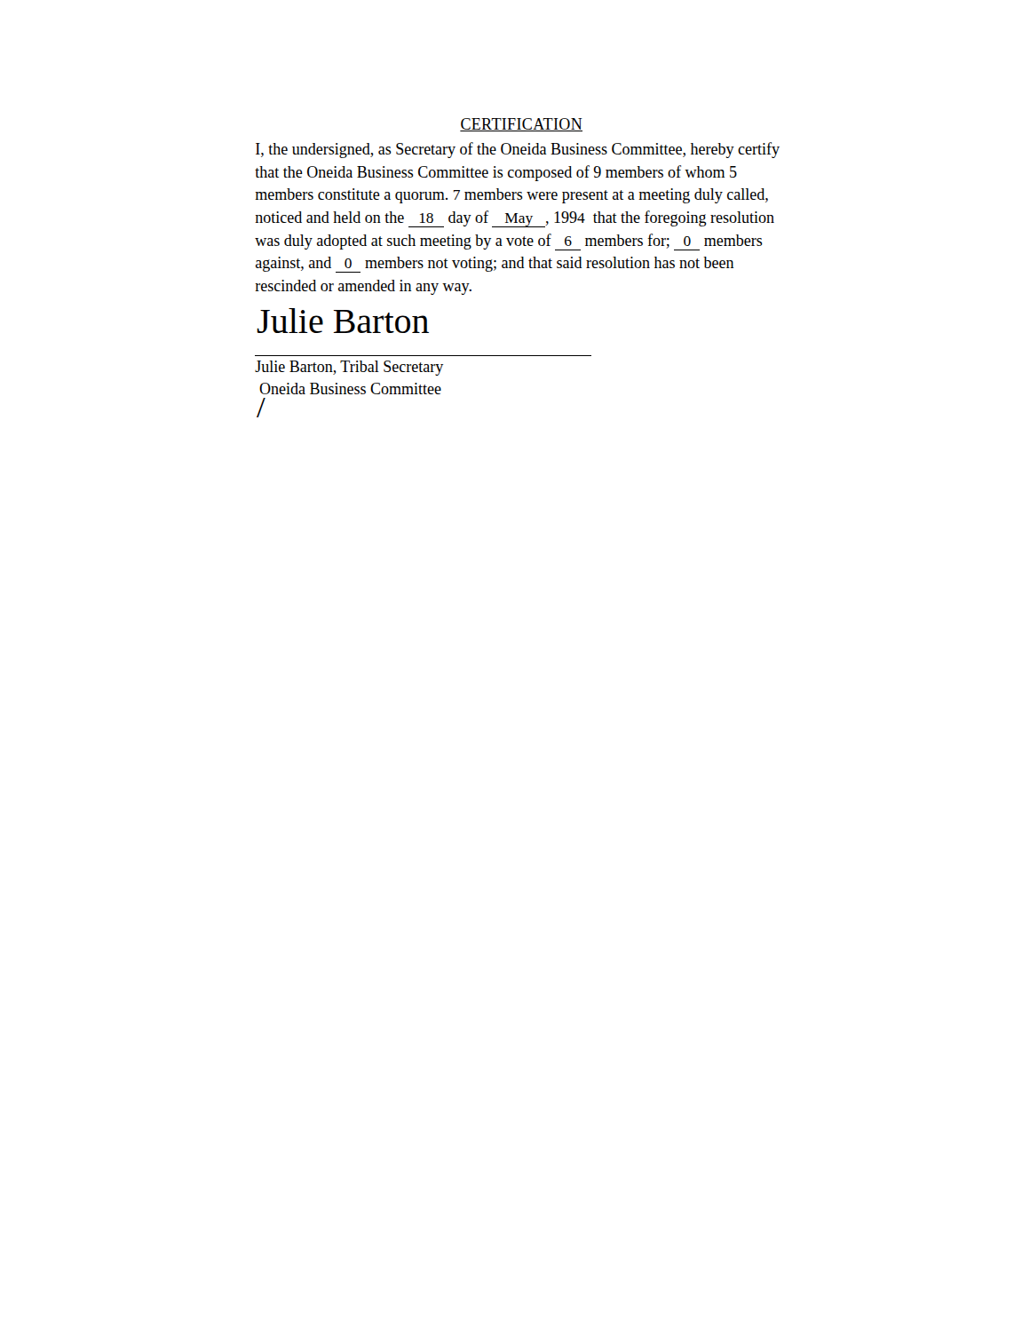CERTIFICATION
I, the undersigned, as Secretary of the Oneida Business Committee, hereby certify that the Oneida Business Committee is composed of 9 members of whom 5 members constitute a quorum. 7 members were present at a meeting duly called, noticed and held on the 18 day of May, 1994 that the foregoing resolution was duly adopted at such meeting by a vote of 6 members for; 0 members against, and 0 members not voting; and that said resolution has not been rescinded or amended in any way.
Julie Barton
Julie Barton, Tribal Secretary
Oneida Business Committee
/